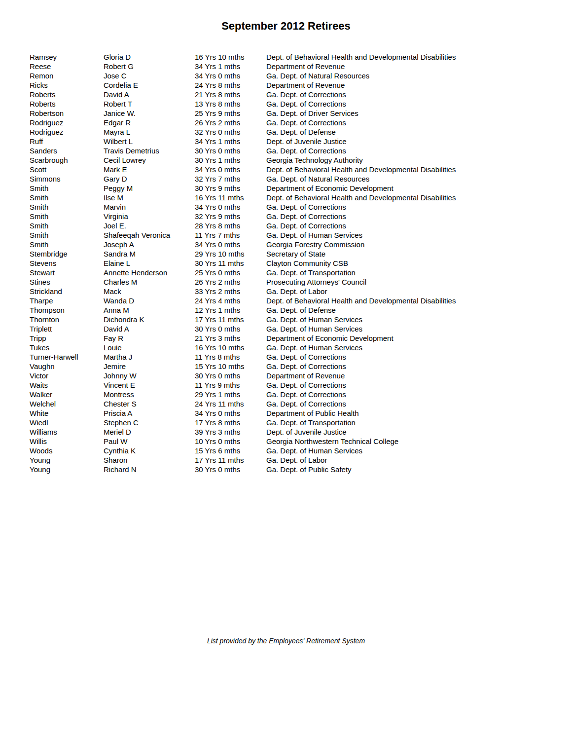September 2012 Retirees
| Ramsey | Gloria D | 16 Yrs 10 mths | Dept. of Behavioral Health and Developmental Disabilities |
| Reese | Robert G | 34 Yrs 1 mths | Department of Revenue |
| Remon | Jose C | 34 Yrs 0 mths | Ga. Dept. of Natural Resources |
| Ricks | Cordelia E | 24 Yrs 8 mths | Department of Revenue |
| Roberts | David A | 21 Yrs 8 mths | Ga. Dept. of Corrections |
| Roberts | Robert T | 13 Yrs 8 mths | Ga. Dept. of Corrections |
| Robertson | Janice W. | 25 Yrs 9 mths | Ga. Dept. of Driver Services |
| Rodriguez | Edgar R | 26 Yrs 2 mths | Ga. Dept. of Corrections |
| Rodriguez | Mayra L | 32 Yrs 0 mths | Ga. Dept. of Defense |
| Ruff | Wilbert L | 34 Yrs 1 mths | Dept. of Juvenile Justice |
| Sanders | Travis Demetrius | 30 Yrs 0 mths | Ga. Dept. of Corrections |
| Scarbrough | Cecil Lowrey | 30 Yrs 1 mths | Georgia Technology Authority |
| Scott | Mark E | 34 Yrs 0 mths | Dept. of Behavioral Health and Developmental Disabilities |
| Simmons | Gary D | 32 Yrs 7 mths | Ga. Dept. of Natural Resources |
| Smith | Peggy M | 30 Yrs 9 mths | Department of Economic Development |
| Smith | Ilse M | 16 Yrs 11 mths | Dept. of Behavioral Health and Developmental Disabilities |
| Smith | Marvin | 34 Yrs 0 mths | Ga. Dept. of Corrections |
| Smith | Virginia | 32 Yrs 9 mths | Ga. Dept. of Corrections |
| Smith | Joel E. | 28 Yrs 8 mths | Ga. Dept. of Corrections |
| Smith | Shafeeqah Veronica | 11 Yrs 7 mths | Ga. Dept. of Human Services |
| Smith | Joseph A | 34 Yrs 0 mths | Georgia Forestry Commission |
| Stembridge | Sandra M | 29 Yrs 10 mths | Secretary of State |
| Stevens | Elaine L | 30 Yrs 11 mths | Clayton Community CSB |
| Stewart | Annette Henderson | 25 Yrs 0 mths | Ga. Dept. of Transportation |
| Stines | Charles M | 26 Yrs 2 mths | Prosecuting Attorneys' Council |
| Strickland | Mack | 33 Yrs 2 mths | Ga. Dept. of Labor |
| Tharpe | Wanda D | 24 Yrs 4 mths | Dept. of Behavioral Health and Developmental Disabilities |
| Thompson | Anna M | 12 Yrs 1 mths | Ga. Dept. of Defense |
| Thornton | Dichondra K | 17 Yrs 11 mths | Ga. Dept. of Human Services |
| Triplett | David A | 30 Yrs 0 mths | Ga. Dept. of Human Services |
| Tripp | Fay R | 21 Yrs 3 mths | Department of Economic Development |
| Tukes | Louie | 16 Yrs 10 mths | Ga. Dept. of Human Services |
| Turner-Harwell | Martha J | 11 Yrs 8 mths | Ga. Dept. of Corrections |
| Vaughn | Jemire | 15 Yrs 10 mths | Ga. Dept. of Corrections |
| Victor | Johnny W | 30 Yrs 0 mths | Department of Revenue |
| Waits | Vincent E | 11 Yrs 9 mths | Ga. Dept. of Corrections |
| Walker | Montress | 29 Yrs 1 mths | Ga. Dept. of Corrections |
| Welchel | Chester S | 24 Yrs 11 mths | Ga. Dept. of Corrections |
| White | Priscia A | 34 Yrs 0 mths | Department of Public Health |
| Wiedl | Stephen C | 17 Yrs 8 mths | Ga. Dept. of Transportation |
| Williams | Meriel D | 39 Yrs 3 mths | Dept. of Juvenile Justice |
| Willis | Paul W | 10 Yrs 0 mths | Georgia Northwestern Technical College |
| Woods | Cynthia K | 15 Yrs 6 mths | Ga. Dept. of Human Services |
| Young | Sharon | 17 Yrs 11 mths | Ga. Dept. of Labor |
| Young | Richard N | 30 Yrs 0 mths | Ga. Dept. of Public Safety |
List provided by the Employees' Retirement System